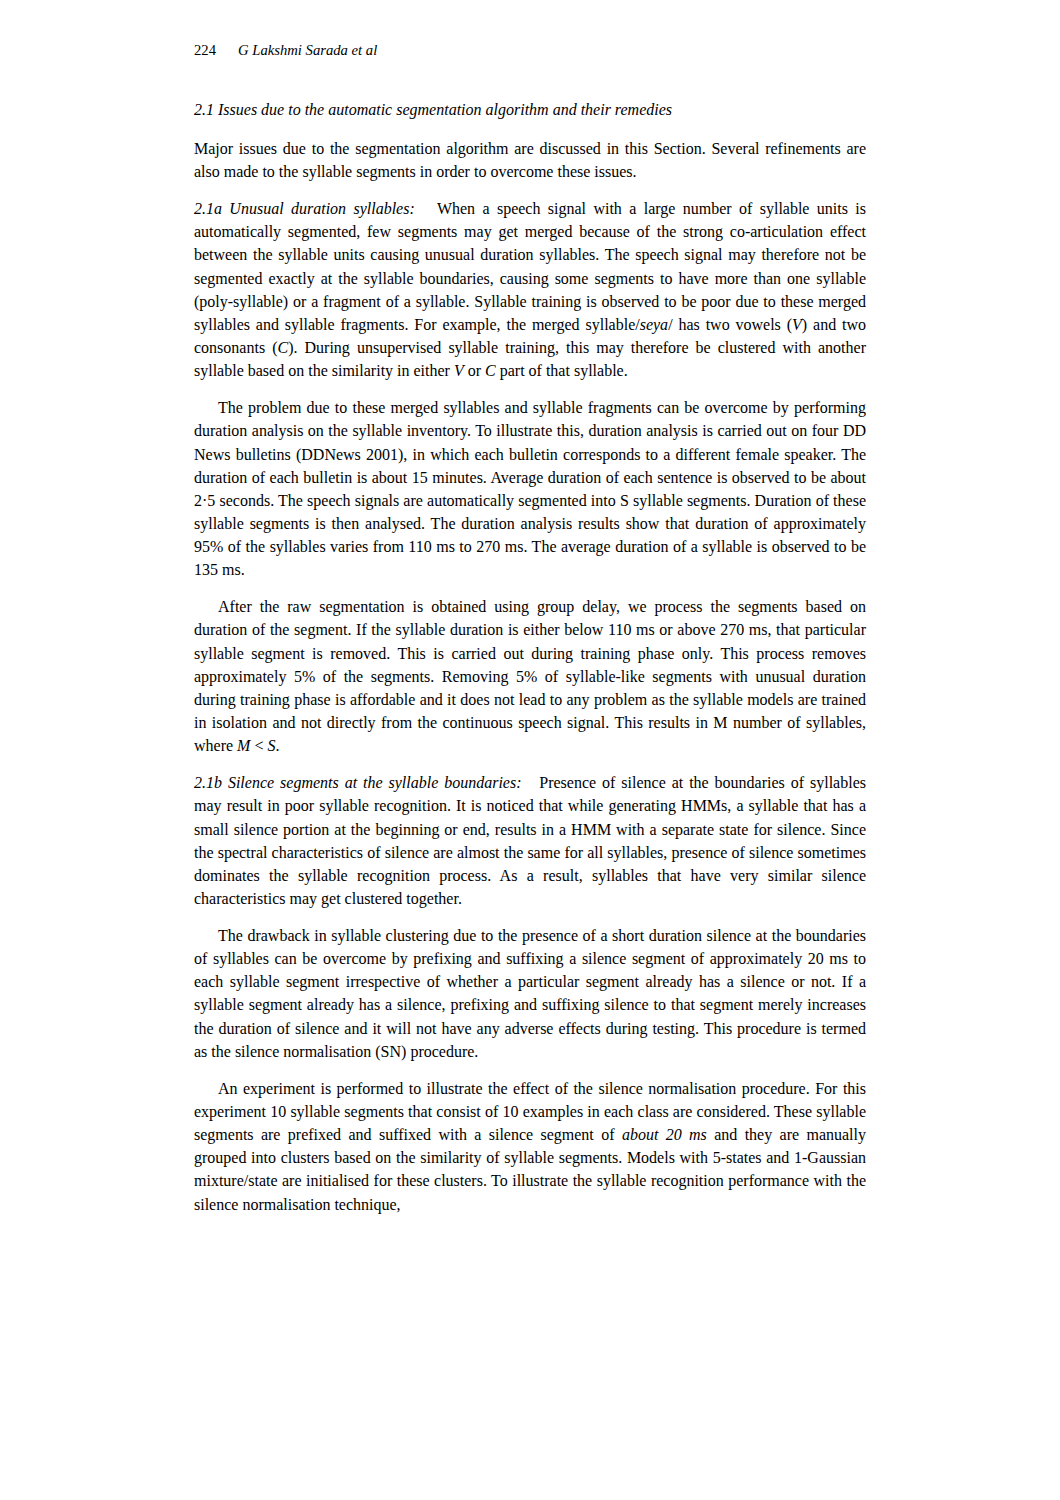224 G Lakshmi Sarada et al
2.1 Issues due to the automatic segmentation algorithm and their remedies
Major issues due to the segmentation algorithm are discussed in this Section. Several refinements are also made to the syllable segments in order to overcome these issues.
2.1a Unusual duration syllables: When a speech signal with a large number of syllable units is automatically segmented, few segments may get merged because of the strong co-articulation effect between the syllable units causing unusual duration syllables. The speech signal may therefore not be segmented exactly at the syllable boundaries, causing some segments to have more than one syllable (poly-syllable) or a fragment of a syllable. Syllable training is observed to be poor due to these merged syllables and syllable fragments. For example, the merged syllable/seya/ has two vowels (V) and two consonants (C). During unsupervised syllable training, this may therefore be clustered with another syllable based on the similarity in either V or C part of that syllable.
The problem due to these merged syllables and syllable fragments can be overcome by performing duration analysis on the syllable inventory. To illustrate this, duration analysis is carried out on four DD News bulletins (DDNews 2001), in which each bulletin corresponds to a different female speaker. The duration of each bulletin is about 15 minutes. Average duration of each sentence is observed to be about 2·5 seconds. The speech signals are automatically segmented into S syllable segments. Duration of these syllable segments is then analysed. The duration analysis results show that duration of approximately 95% of the syllables varies from 110 ms to 270 ms. The average duration of a syllable is observed to be 135 ms.
After the raw segmentation is obtained using group delay, we process the segments based on duration of the segment. If the syllable duration is either below 110 ms or above 270 ms, that particular syllable segment is removed. This is carried out during training phase only. This process removes approximately 5% of the segments. Removing 5% of syllable-like segments with unusual duration during training phase is affordable and it does not lead to any problem as the syllable models are trained in isolation and not directly from the continuous speech signal. This results in M number of syllables, where M < S.
2.1b Silence segments at the syllable boundaries: Presence of silence at the boundaries of syllables may result in poor syllable recognition. It is noticed that while generating HMMs, a syllable that has a small silence portion at the beginning or end, results in a HMM with a separate state for silence. Since the spectral characteristics of silence are almost the same for all syllables, presence of silence sometimes dominates the syllable recognition process. As a result, syllables that have very similar silence characteristics may get clustered together.
The drawback in syllable clustering due to the presence of a short duration silence at the boundaries of syllables can be overcome by prefixing and suffixing a silence segment of approximately 20 ms to each syllable segment irrespective of whether a particular segment already has a silence or not. If a syllable segment already has a silence, prefixing and suffixing silence to that segment merely increases the duration of silence and it will not have any adverse effects during testing. This procedure is termed as the silence normalisation (SN) procedure.
An experiment is performed to illustrate the effect of the silence normalisation procedure. For this experiment 10 syllable segments that consist of 10 examples in each class are considered. These syllable segments are prefixed and suffixed with a silence segment of about 20 ms and they are manually grouped into clusters based on the similarity of syllable segments. Models with 5-states and 1-Gaussian mixture/state are initialised for these clusters. To illustrate the syllable recognition performance with the silence normalisation technique,